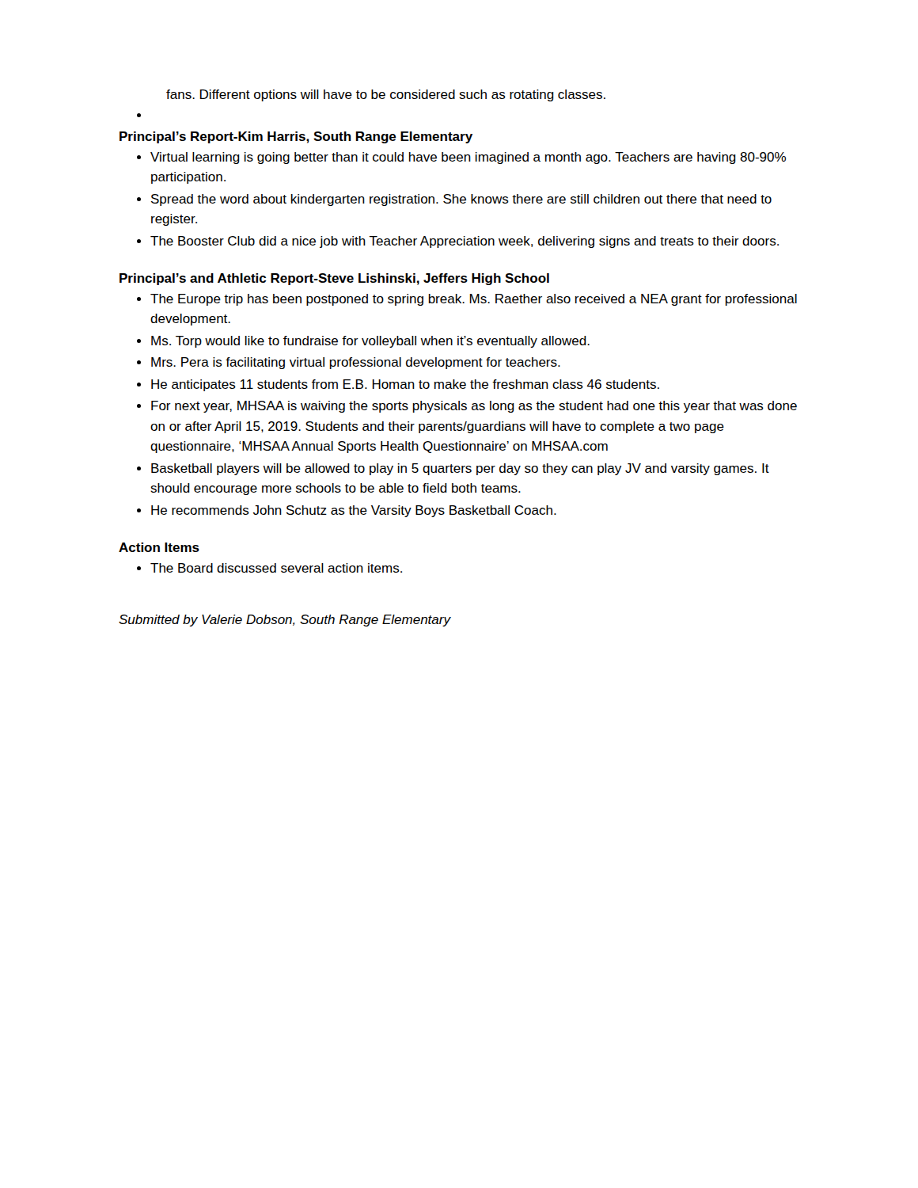fans. Different options will have to be considered such as rotating classes.
Principal’s Report-Kim Harris, South Range Elementary
Virtual learning is going better than it could have been imagined a month ago. Teachers are having 80-90% participation.
Spread the word about kindergarten registration. She knows there are still children out there that need to register.
The Booster Club did a nice job with Teacher Appreciation week, delivering signs and treats to their doors.
Principal’s and Athletic Report-Steve Lishinski, Jeffers High School
The Europe trip has been postponed to spring break. Ms. Raether also received a NEA grant for professional development.
Ms. Torp would like to fundraise for volleyball when it’s eventually allowed.
Mrs. Pera is facilitating virtual professional development for teachers.
He anticipates 11 students from E.B. Homan to make the freshman class 46 students.
For next year, MHSAA is waiving the sports physicals as long as the student had one this year that was done on or after April 15, 2019. Students and their parents/guardians will have to complete a two page questionnaire, ‘MHSAA Annual Sports Health Questionnaire’ on MHSAA.com
Basketball players will be allowed to play in 5 quarters per day so they can play JV and varsity games. It should encourage more schools to be able to field both teams.
He recommends John Schutz as the Varsity Boys Basketball Coach.
Action Items
The Board discussed several action items.
Submitted by Valerie Dobson, South Range Elementary